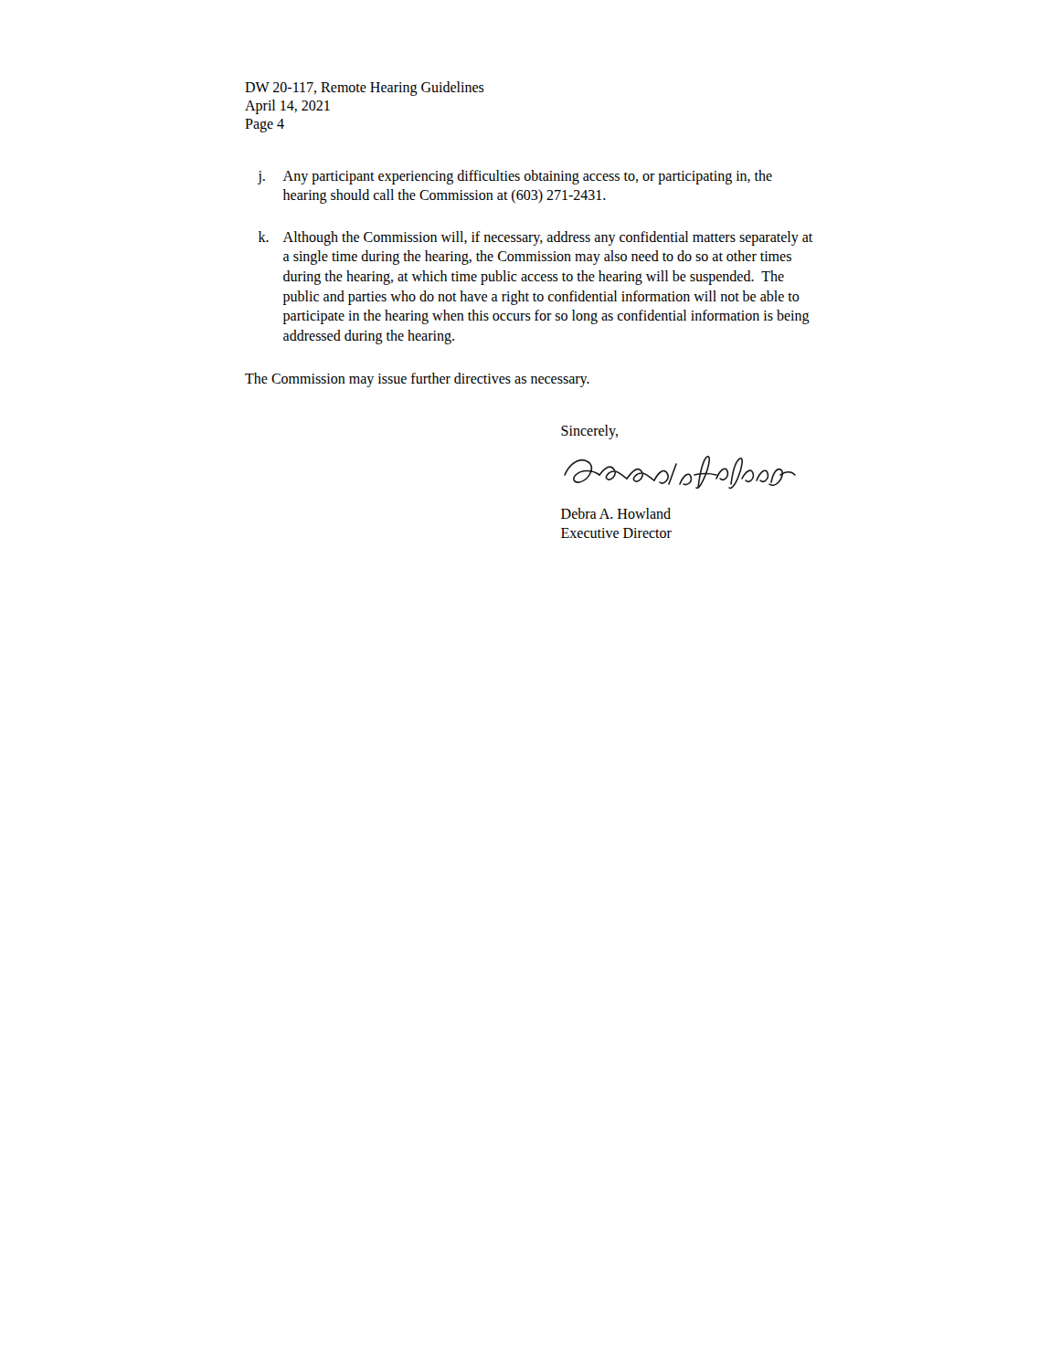DW 20-117, Remote Hearing Guidelines
April 14, 2021
Page 4
j. Any participant experiencing difficulties obtaining access to, or participating in, the hearing should call the Commission at (603) 271-2431.
k. Although the Commission will, if necessary, address any confidential matters separately at a single time during the hearing, the Commission may also need to do so at other times during the hearing, at which time public access to the hearing will be suspended. The public and parties who do not have a right to confidential information will not be able to participate in the hearing when this occurs for so long as confidential information is being addressed during the hearing.
The Commission may issue further directives as necessary.
Sincerely,
Debra A. Howland
Executive Director